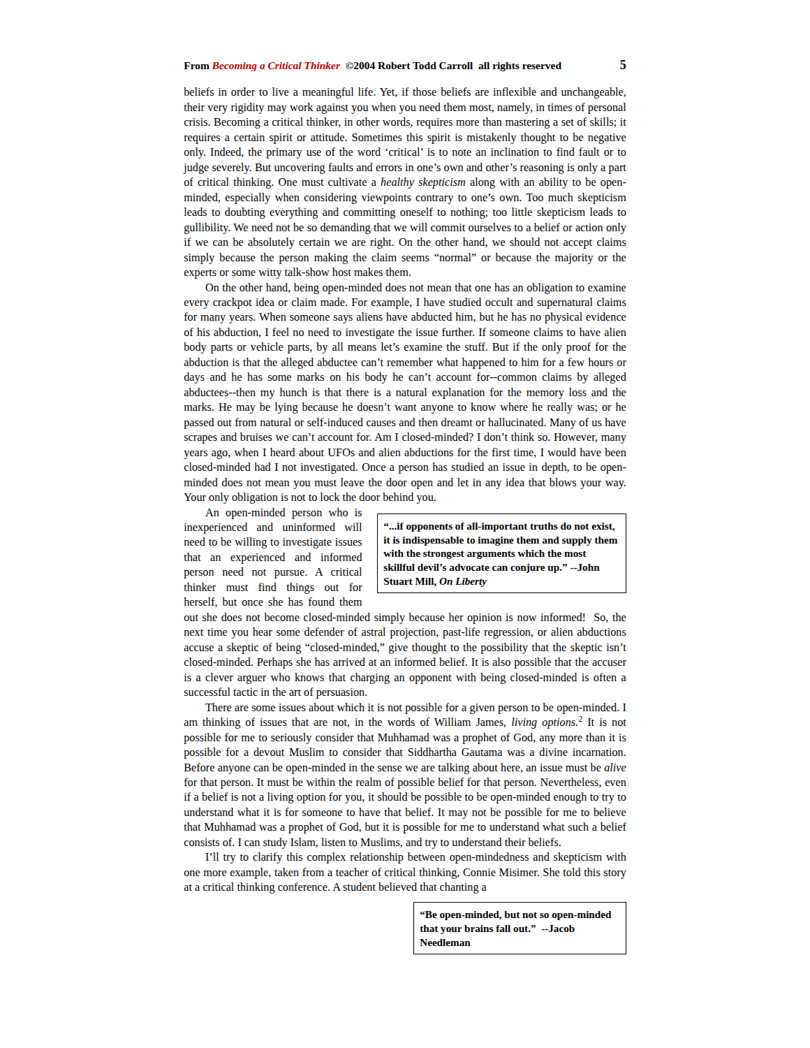From Becoming a Critical Thinker ©2004 Robert Todd Carroll all rights reserved 5
beliefs in order to live a meaningful life. Yet, if those beliefs are inflexible and unchangeable, their very rigidity may work against you when you need them most, namely, in times of personal crisis. Becoming a critical thinker, in other words, requires more than mastering a set of skills; it requires a certain spirit or attitude. Sometimes this spirit is mistakenly thought to be negative only. Indeed, the primary use of the word ‘critical’ is to note an inclination to find fault or to judge severely. But uncovering faults and errors in one’s own and other’s reasoning is only a part of critical thinking. One must cultivate a healthy skepticism along with an ability to be open-minded, especially when considering viewpoints contrary to one’s own. Too much skepticism leads to doubting everything and committing oneself to nothing; too little skepticism leads to gullibility. We need not be so demanding that we will commit ourselves to a belief or action only if we can be absolutely certain we are right. On the other hand, we should not accept claims simply because the person making the claim seems “normal” or because the majority or the experts or some witty talk-show host makes them.
On the other hand, being open-minded does not mean that one has an obligation to examine every crackpot idea or claim made. For example, I have studied occult and supernatural claims for many years. When someone says aliens have abducted him, but he has no physical evidence of his abduction, I feel no need to investigate the issue further. If someone claims to have alien body parts or vehicle parts, by all means let’s examine the stuff. But if the only proof for the abduction is that the alleged abductee can’t remember what happened to him for a few hours or days and he has some marks on his body he can’t account for--common claims by alleged abductees--then my hunch is that there is a natural explanation for the memory loss and the marks. He may be lying because he doesn’t want anyone to know where he really was; or he passed out from natural or self-induced causes and then dreamt or hallucinated. Many of us have scrapes and bruises we can’t account for. Am I closed-minded? I don’t think so. However, many years ago, when I heard about UFOs and alien abductions for the first time, I would have been closed-minded had I not investigated. Once a person has studied an issue in depth, to be open-minded does not mean you must leave the door open and let in any idea that blows your way. Your only obligation is not to lock the door behind you.
“...if opponents of all-important truths do not exist, it is indispensable to imagine them and supply them with the strongest arguments which the most skillful devil’s advocate can conjure up.” --John Stuart Mill, On Liberty
An open-minded person who is inexperienced and uninformed will need to be willing to investigate issues that an experienced and informed person need not pursue. A critical thinker must find things out for herself, but once she has found them out she does not become closed-minded simply because her opinion is now informed! So, the next time you hear some defender of astral projection, past-life regression, or alien abductions accuse a skeptic of being “closed-minded,” give thought to the possibility that the skeptic isn’t closed-minded. Perhaps she has arrived at an informed belief. It is also possible that the accuser is a clever arguer who knows that charging an opponent with being closed-minded is often a successful tactic in the art of persuasion.
There are some issues about which it is not possible for a given person to be open-minded. I am thinking of issues that are not, in the words of William James, living options.2 It is not possible for me to seriously consider that Muhhamad was a prophet of God, any more than it is possible for a devout Muslim to consider that Siddhartha Gautama was a divine incarnation. Before anyone can be open-minded in the sense we are talking about here, an issue must be alive for that person. It must be within the realm of possible belief for that person. Nevertheless, even if a belief is not a living option for you, it should be possible to be open-minded enough to try to understand what it is for someone to have that belief. It may not be possible for me to believe that Muhhamad was a prophet of God, but it is possible for me to understand what such a belief consists of. I can study Islam, listen to Muslims, and try to understand their beliefs.
I’ll try to clarify this complex relationship between open-mindedness and skepticism with one more example, taken from a teacher of critical thinking, Connie Misimer. She told this story at a critical thinking conference. A student believed that chanting a
“Be open-minded, but not so open-minded that your brains fall out.” --Jacob Needleman